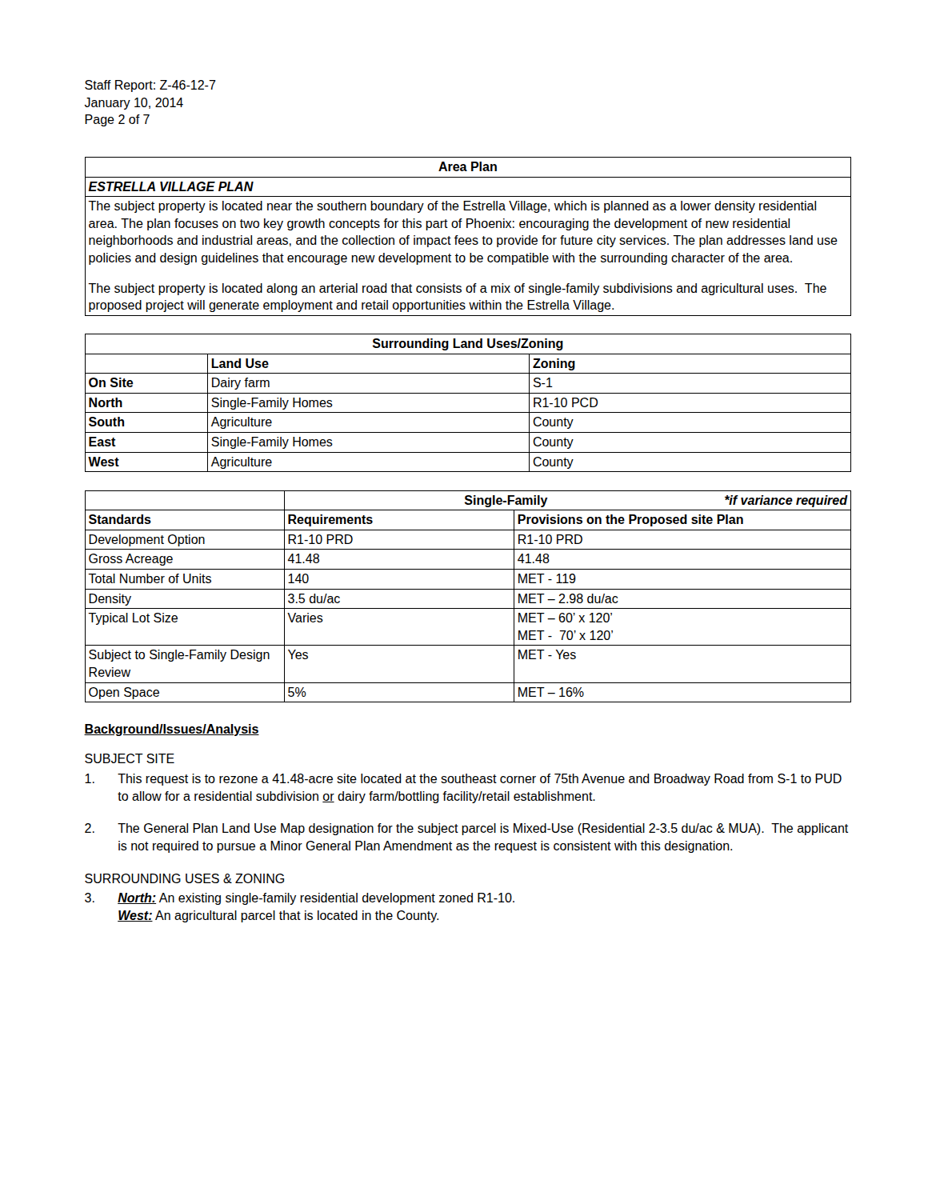Staff Report: Z-46-12-7
January 10, 2014
Page 2 of 7
| Area Plan |
| ESTRELLA VILLAGE PLAN |
| The subject property is located near the southern boundary of the Estrella Village, which is planned as a lower density residential area. The plan focuses on two key growth concepts for this part of Phoenix: encouraging the development of new residential neighborhoods and industrial areas, and the collection of impact fees to provide for future city services. The plan addresses land use policies and design guidelines that encourage new development to be compatible with the surrounding character of the area. The subject property is located along an arterial road that consists of a mix of single-family subdivisions and agricultural uses. The proposed project will generate employment and retail opportunities within the Estrella Village. |
| Surrounding Land Uses/Zoning |
| | Land Use | Zoning |
| On Site | Dairy farm | S-1 |
| North | Single-Family Homes | R1-10 PCD |
| South | Agriculture | County |
| East | Single-Family Homes | County |
| West | Agriculture | County |
| | Single-Family *if variance required |
| Standards | Requirements | Provisions on the Proposed site Plan |
| Development Option | R1-10 PRD | R1-10 PRD |
| Gross Acreage | 41.48 | 41.48 |
| Total Number of Units | 140 | MET - 119 |
| Density | 3.5 du/ac | MET – 2.98 du/ac |
| Typical Lot Size | Varies | MET – 60’ x 120’ MET - 70’ x 120’ |
| Subject to Single-Family Design Review | Yes | MET - Yes |
| Open Space | 5% | MET – 16% |
Background/Issues/Analysis
SUBJECT SITE
1. This request is to rezone a 41.48-acre site located at the southeast corner of 75th Avenue and Broadway Road from S-1 to PUD to allow for a residential subdivision or dairy farm/bottling facility/retail establishment.
2. The General Plan Land Use Map designation for the subject parcel is Mixed-Use (Residential 2-3.5 du/ac & MUA). The applicant is not required to pursue a Minor General Plan Amendment as the request is consistent with this designation.
SURROUNDING USES & ZONING
3. North: An existing single-family residential development zoned R1-10.
West: An agricultural parcel that is located in the County.